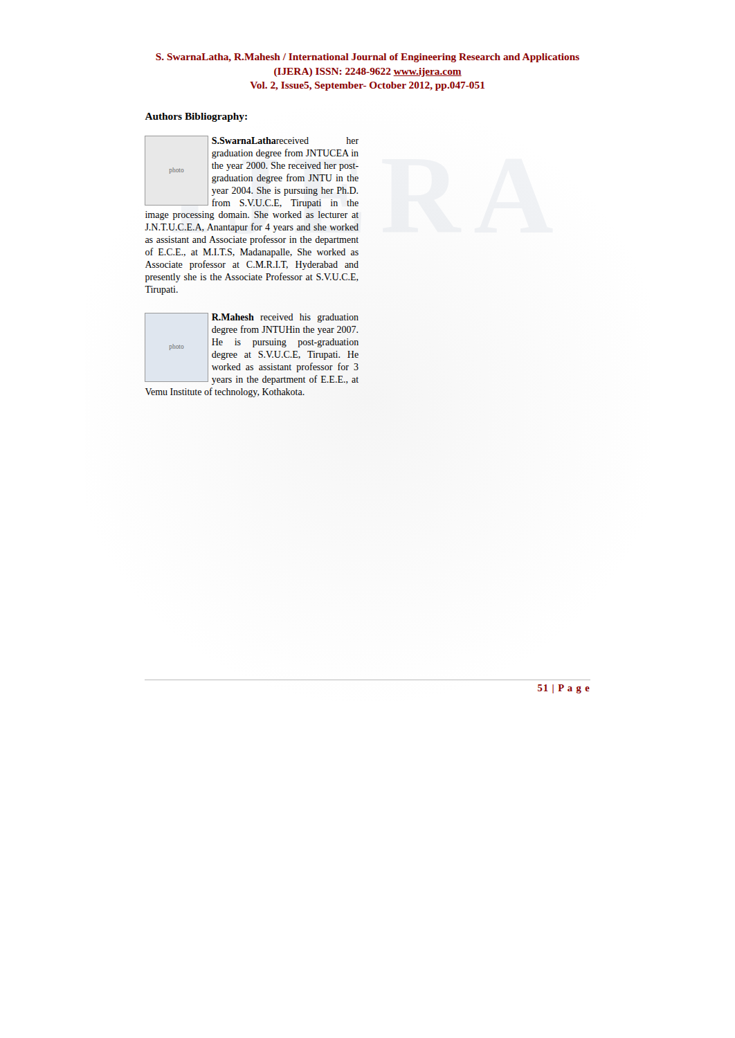IJERA
S. SwarnaLatha, R.Mahesh / International Journal of Engineering Research and Applications
(IJERA) ISSN: 2248-9622 www.ijera.com
Vol. 2, Issue5, September- October 2012, pp.047-051
Authors Bibliography:
photo
S.SwarnaLathareceived her graduation degree from JNTUCEA in the year 2000. She received her post-graduation degree from JNTU in the year 2004. She is pursuing her Ph.D. from S.V.U.C.E, Tirupati in the image processing domain. She worked as lecturer at J.N.T.U.C.E.A, Anantapur for 4 years and she worked as assistant and Associate professor in the department of E.C.E., at M.I.T.S, Madanapalle, She worked as Associate professor at C.M.R.I.T, Hyderabad and presently she is the Associate Professor at S.V.U.C.E, Tirupati.
photo
R.Mahesh received his graduation degree from JNTUHin the year 2007. He is pursuing post-graduation degree at S.V.U.C.E, Tirupati. He worked as assistant professor for 3 years in the department of E.E.E., at Vemu Institute of technology, Kothakota.
51 | P a g e